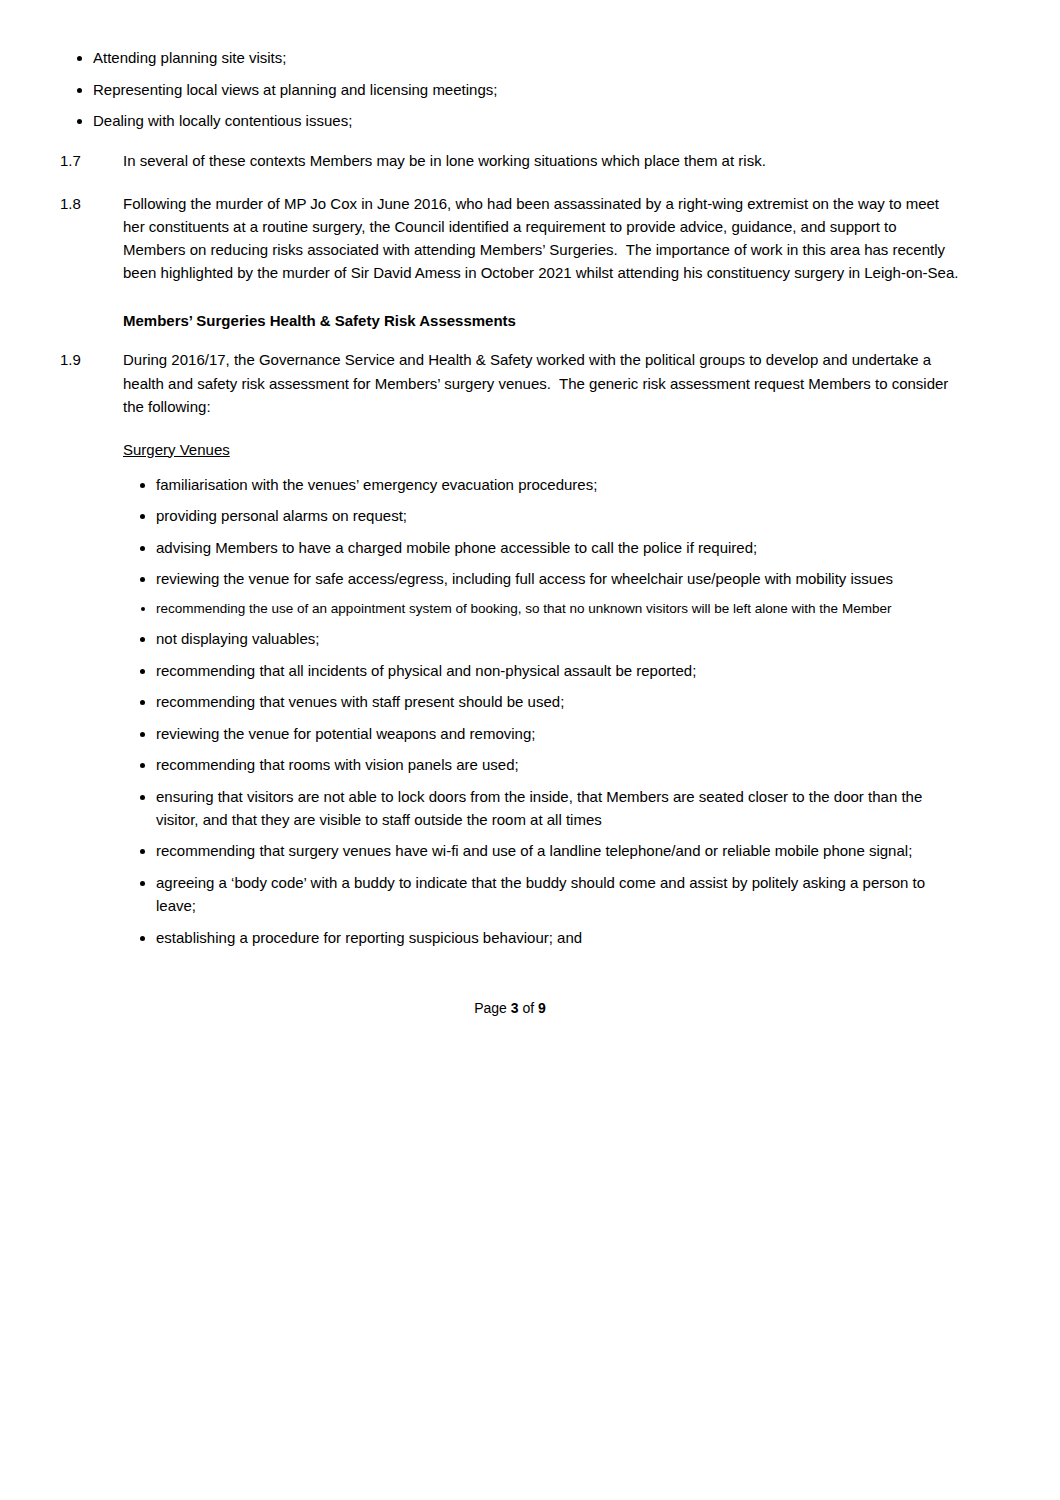Attending planning site visits;
Representing local views at planning and licensing meetings;
Dealing with locally contentious issues;
1.7
In several of these contexts Members may be in lone working situations which place them at risk.
1.8
Following the murder of MP Jo Cox in June 2016, who had been assassinated by a right-wing extremist on the way to meet her constituents at a routine surgery, the Council identified a requirement to provide advice, guidance, and support to Members on reducing risks associated with attending Members’ Surgeries. The importance of work in this area has recently been highlighted by the murder of Sir David Amess in October 2021 whilst attending his constituency surgery in Leigh-on-Sea.
Members’ Surgeries Health & Safety Risk Assessments
1.9
During 2016/17, the Governance Service and Health & Safety worked with the political groups to develop and undertake a health and safety risk assessment for Members’ surgery venues. The generic risk assessment request Members to consider the following:
Surgery Venues
familiarisation with the venues’ emergency evacuation procedures;
providing personal alarms on request;
advising Members to have a charged mobile phone accessible to call the police if required;
reviewing the venue for safe access/egress, including full access for wheelchair use/people with mobility issues
recommending the use of an appointment system of booking, so that no unknown visitors will be left alone with the Member
not displaying valuables;
recommending that all incidents of physical and non-physical assault be reported;
recommending that venues with staff present should be used;
reviewing the venue for potential weapons and removing;
recommending that rooms with vision panels are used;
ensuring that visitors are not able to lock doors from the inside, that Members are seated closer to the door than the visitor, and that they are visible to staff outside the room at all times
recommending that surgery venues have wi-fi and use of a landline telephone/and or reliable mobile phone signal;
agreeing a ‘body code’ with a buddy to indicate that the buddy should come and assist by politely asking a person to leave;
establishing a procedure for reporting suspicious behaviour; and
Page 3 of 9